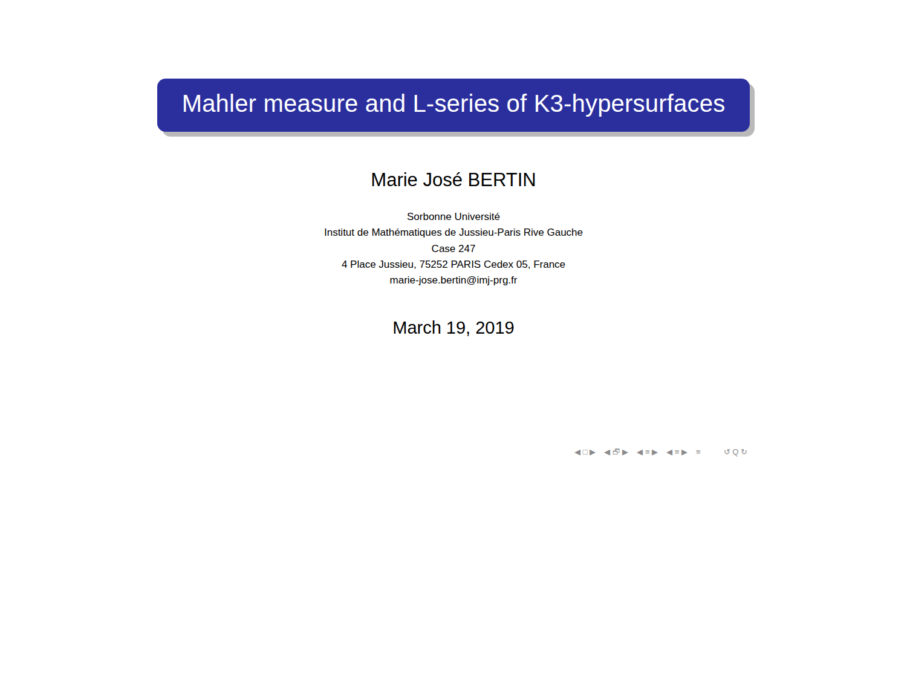Mahler measure and L-series of K3-hypersurfaces
Marie José BERTIN
Sorbonne Université
Institut de Mathématiques de Jussieu-Paris Rive Gauche
Case 247
4 Place Jussieu, 75252 PARIS Cedex 05, France
marie-jose.bertin@imj-prg.fr
March 19, 2019
◀ □ ▶ ◀ 🗗 ▶ ◀ ≡ ▶ ◀ ≡ ▶ ≡ ↺ Q ↻